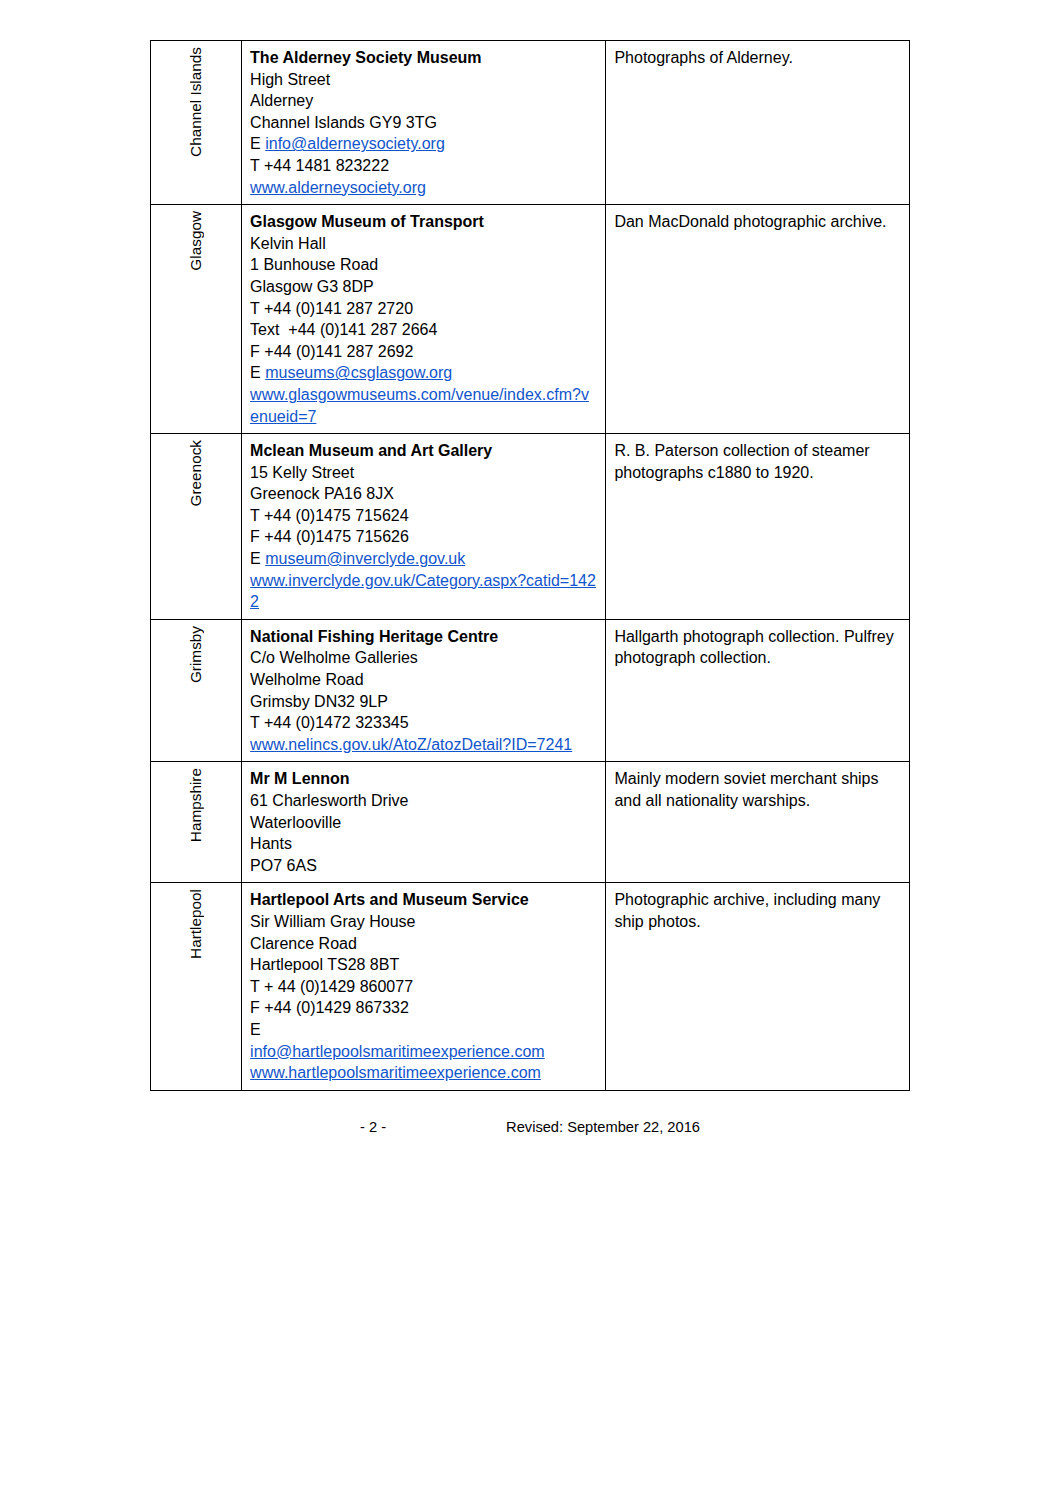| Channel Islands | The Alderney Society Museum High Street Alderney Channel Islands GY9 3TG E info@alderneysociety.org T +44 1481 823222 www.alderneysociety.org | Photographs of Alderney. |
| Glasgow | Glasgow Museum of Transport Kelvin Hall 1 Bunhouse Road Glasgow G3 8DP T +44 (0)141 287 2720 Text +44 (0)141 287 2664 F +44 (0)141 287 2692 E museums@csglasgow.org www.glasgowmuseums.com/venue/index.cfm?venueid=7 | Dan MacDonald photographic archive. |
| Greenock | Mclean Museum and Art Gallery 15 Kelly Street Greenock PA16 8JX T +44 (0)1475 715624 F +44 (0)1475 715626 E museum@inverclyde.gov.uk www.inverclyde.gov.uk/Category.aspx?catid=1422 | R. B. Paterson collection of steamer photographs c1880 to 1920. |
| Grimsby | National Fishing Heritage Centre C/o Welholme Galleries Welholme Road Grimsby DN32 9LP T +44 (0)1472 323345 www.nelincs.gov.uk/AtoZ/atozDetail?ID=7241 | Hallgarth photograph collection. Pulfrey photograph collection. |
| Hampshire | Mr M Lennon 61 Charlesworth Drive Waterlooville Hants PO7 6AS | Mainly modern soviet merchant ships and all nationality warships. |
| Hartlepool | Hartlepool Arts and Museum Service Sir William Gray House Clarence Road Hartlepool TS28 8BT T + 44 (0)1429 860077 F +44 (0)1429 867332 E info@hartlepoolsmaritimeexperience.com www.hartlepoolsmaritimeexperience.com | Photographic archive, including many ship photos. |
- 2 - Revised: September 22, 2016